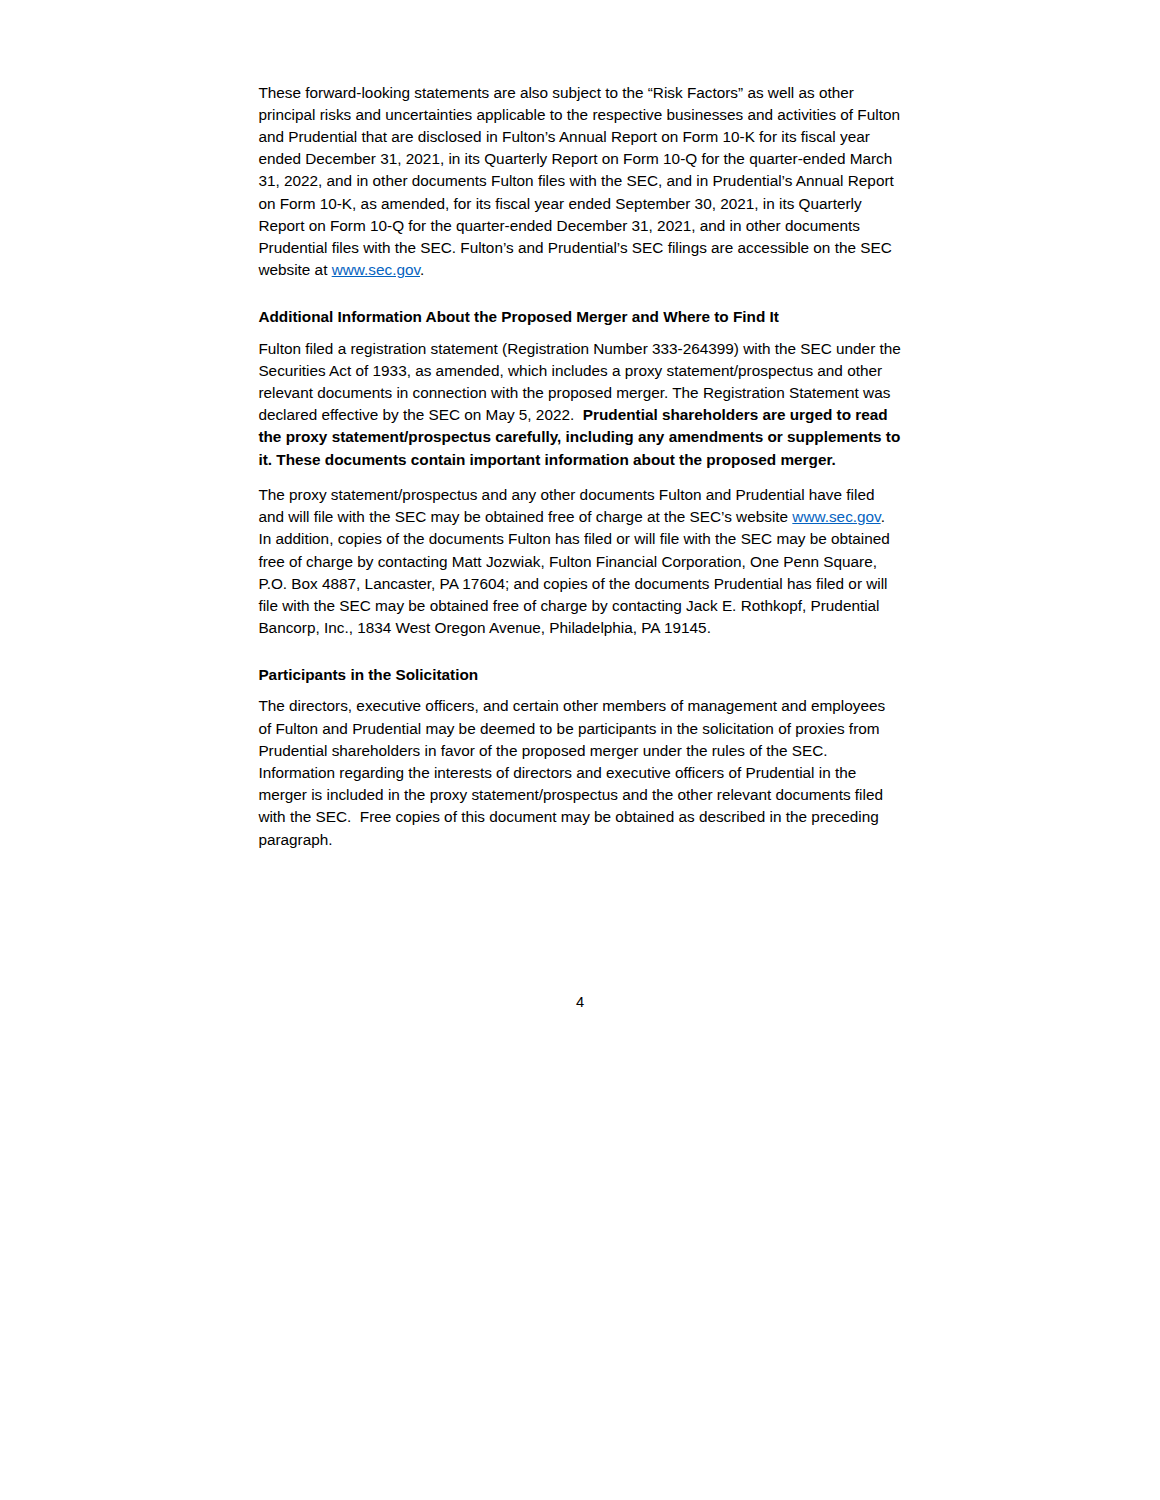These forward-looking statements are also subject to the “Risk Factors” as well as other principal risks and uncertainties applicable to the respective businesses and activities of Fulton and Prudential that are disclosed in Fulton’s Annual Report on Form 10-K for its fiscal year ended December 31, 2021, in its Quarterly Report on Form 10-Q for the quarter-ended March 31, 2022, and in other documents Fulton files with the SEC, and in Prudential’s Annual Report on Form 10-K, as amended, for its fiscal year ended September 30, 2021, in its Quarterly Report on Form 10-Q for the quarter-ended December 31, 2021, and in other documents Prudential files with the SEC. Fulton’s and Prudential’s SEC filings are accessible on the SEC website at www.sec.gov.
Additional Information About the Proposed Merger and Where to Find It
Fulton filed a registration statement (Registration Number 333-264399) with the SEC under the Securities Act of 1933, as amended, which includes a proxy statement/prospectus and other relevant documents in connection with the proposed merger. The Registration Statement was declared effective by the SEC on May 5, 2022. Prudential shareholders are urged to read the proxy statement/prospectus carefully, including any amendments or supplements to it. These documents contain important information about the proposed merger.
The proxy statement/prospectus and any other documents Fulton and Prudential have filed and will file with the SEC may be obtained free of charge at the SEC’s website www.sec.gov. In addition, copies of the documents Fulton has filed or will file with the SEC may be obtained free of charge by contacting Matt Jozwiak, Fulton Financial Corporation, One Penn Square, P.O. Box 4887, Lancaster, PA 17604; and copies of the documents Prudential has filed or will file with the SEC may be obtained free of charge by contacting Jack E. Rothkopf, Prudential Bancorp, Inc., 1834 West Oregon Avenue, Philadelphia, PA 19145.
Participants in the Solicitation
The directors, executive officers, and certain other members of management and employees of Fulton and Prudential may be deemed to be participants in the solicitation of proxies from Prudential shareholders in favor of the proposed merger under the rules of the SEC. Information regarding the interests of directors and executive officers of Prudential in the merger is included in the proxy statement/prospectus and the other relevant documents filed with the SEC. Free copies of this document may be obtained as described in the preceding paragraph.
4